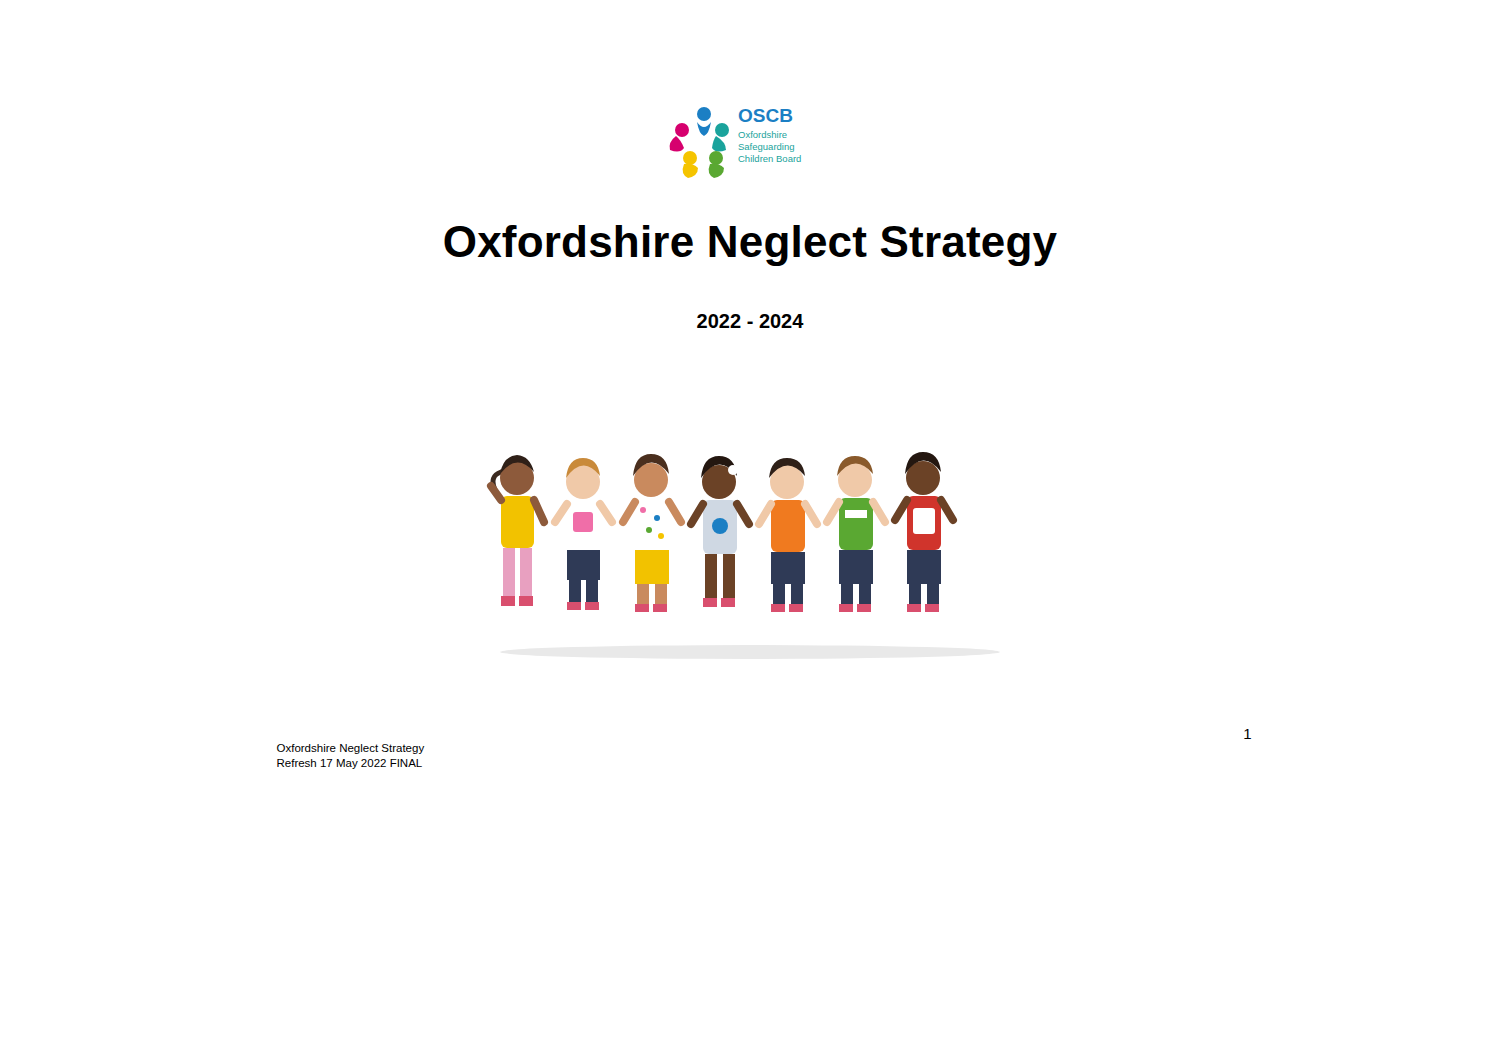OSCB Oxfordshire Safeguarding Children Board
Oxfordshire Neglect Strategy
2022 - 2024
1
Oxfordshire Neglect Strategy
Refresh 17 May 2022 FINAL